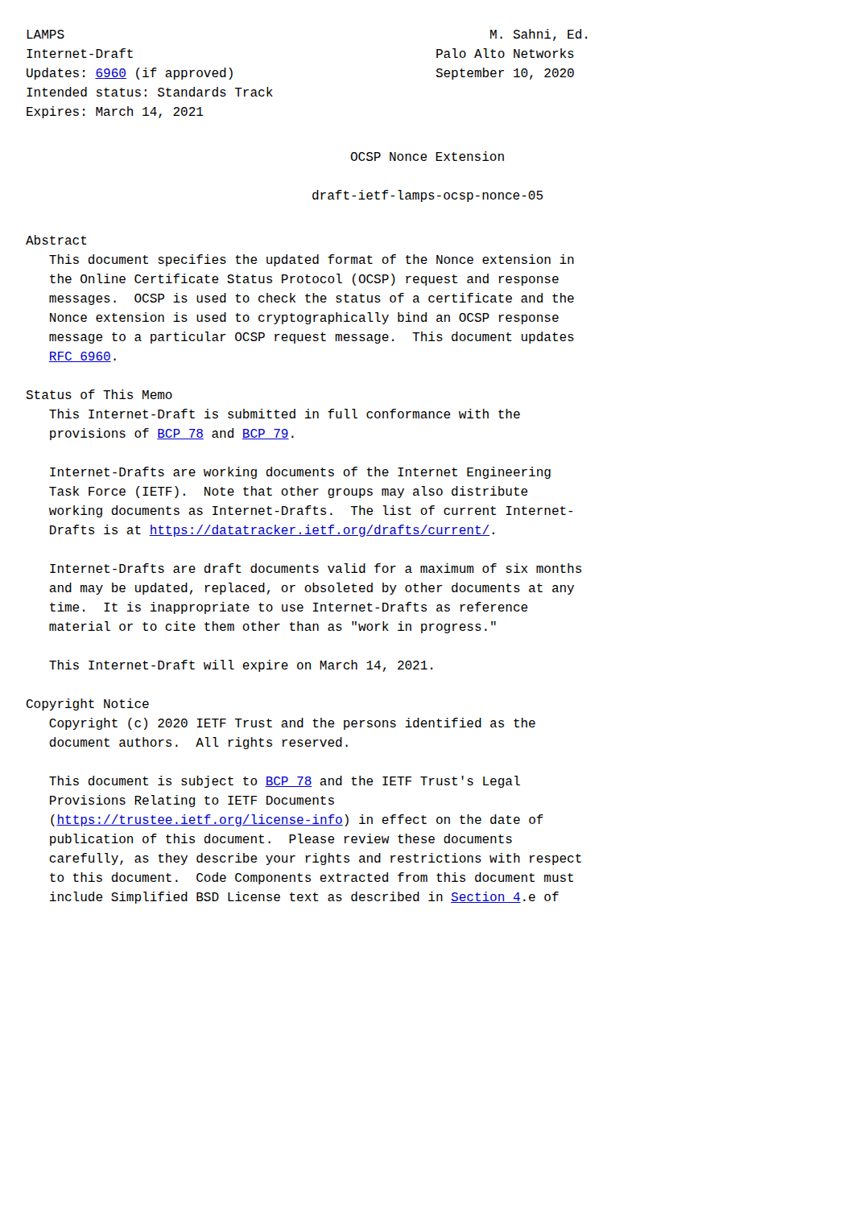LAMPS                                                       M. Sahni, Ed.
Internet-Draft                                       Palo Alto Networks
Updates: 6960 (if approved)                          September 10, 2020
Intended status: Standards Track
Expires: March 14, 2021
OCSP Nonce Extension
draft-ietf-lamps-ocsp-nonce-05
Abstract
   This document specifies the updated format of the Nonce extension in
   the Online Certificate Status Protocol (OCSP) request and response
   messages.  OCSP is used to check the status of a certificate and the
   Nonce extension is used to cryptographically bind an OCSP response
   message to a particular OCSP request message.  This document updates
   RFC 6960.
Status of This Memo
   This Internet-Draft is submitted in full conformance with the
   provisions of BCP 78 and BCP 79.

   Internet-Drafts are working documents of the Internet Engineering
   Task Force (IETF).  Note that other groups may also distribute
   working documents as Internet-Drafts.  The list of current Internet-
   Drafts is at https://datatracker.ietf.org/drafts/current/.

   Internet-Drafts are draft documents valid for a maximum of six months
   and may be updated, replaced, or obsoleted by other documents at any
   time.  It is inappropriate to use Internet-Drafts as reference
   material or to cite them other than as "work in progress."

   This Internet-Draft will expire on March 14, 2021.
Copyright Notice
   Copyright (c) 2020 IETF Trust and the persons identified as the
   document authors.  All rights reserved.

   This document is subject to BCP 78 and the IETF Trust's Legal
   Provisions Relating to IETF Documents
   (https://trustee.ietf.org/license-info) in effect on the date of
   publication of this document.  Please review these documents
   carefully, as they describe your rights and restrictions with respect
   to this document.  Code Components extracted from this document must
   include Simplified BSD License text as described in Section 4.e of